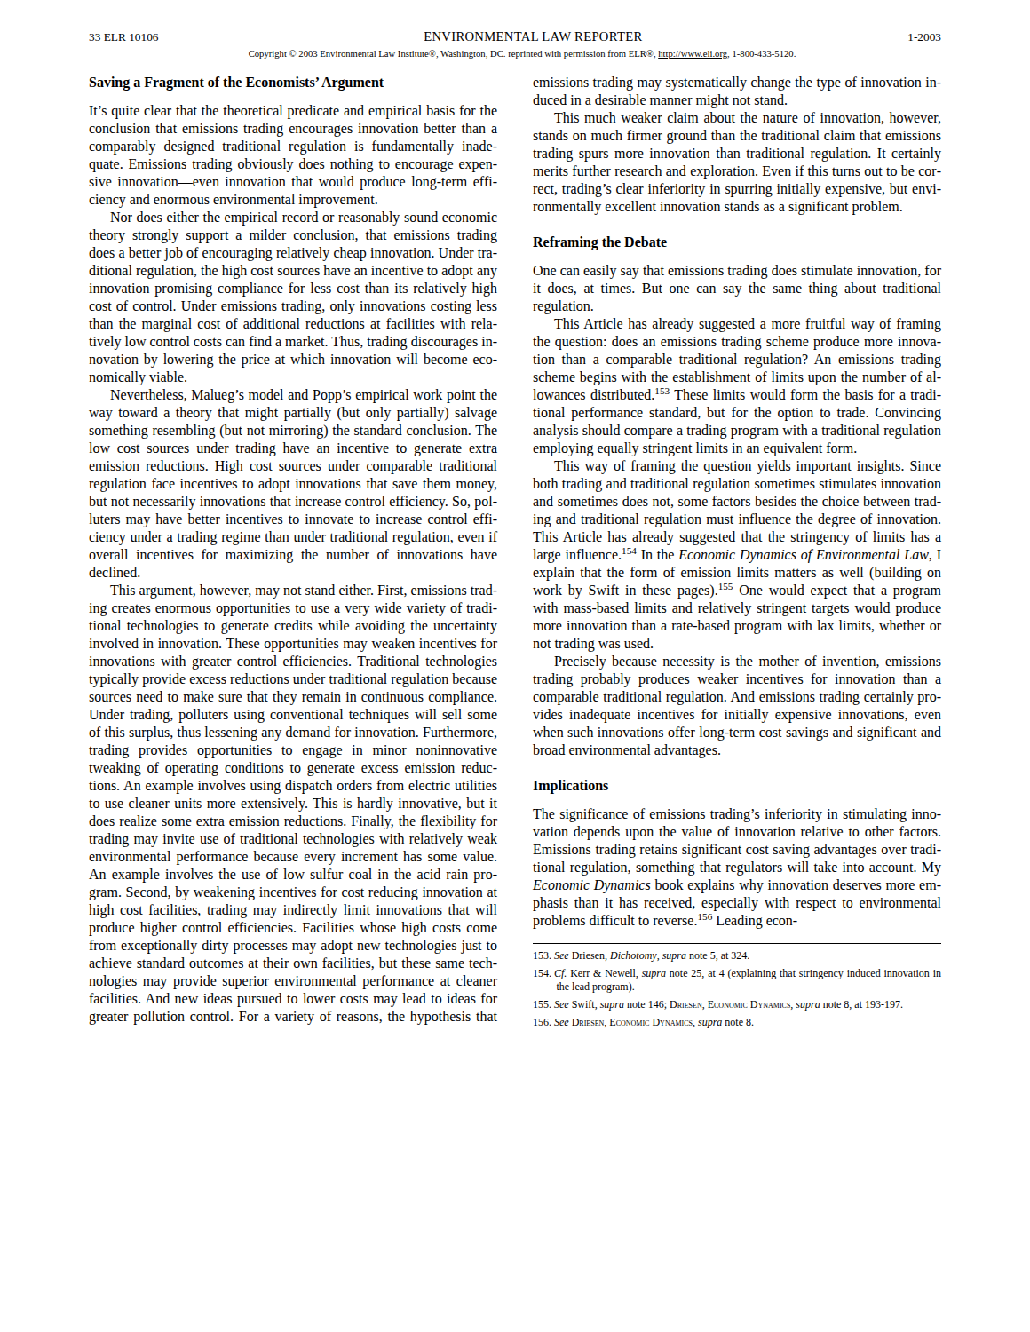33 ELR 10106 ENVIRONMENTAL LAW REPORTER 1-2003
Copyright © 2003 Environmental Law Institute®, Washington, DC. reprinted with permission from ELR®, http://www.eli.org, 1-800-433-5120.
Saving a Fragment of the Economists’ Argument
It’s quite clear that the theoretical predicate and empirical basis for the conclusion that emissions trading encourages innovation better than a comparably designed traditional regulation is fundamentally inadequate. Emissions trading obviously does nothing to encourage expensive innovation—even innovation that would produce long-term efficiency and enormous environmental improvement.
Nor does either the empirical record or reasonably sound economic theory strongly support a milder conclusion, that emissions trading does a better job of encouraging relatively cheap innovation. Under traditional regulation, the high cost sources have an incentive to adopt any innovation promising compliance for less cost than its relatively high cost of control. Under emissions trading, only innovations costing less than the marginal cost of additional reductions at facilities with relatively low control costs can find a market. Thus, trading discourages innovation by lowering the price at which innovation will become economically viable.
Nevertheless, Malueg’s model and Popp’s empirical work point the way toward a theory that might partially (but only partially) salvage something resembling (but not mirroring) the standard conclusion. The low cost sources under trading have an incentive to generate extra emission reductions. High cost sources under comparable traditional regulation face incentives to adopt innovations that save them money, but not necessarily innovations that increase control efficiency. So, polluters may have better incentives to innovate to increase control efficiency under a trading regime than under traditional regulation, even if overall incentives for maximizing the number of innovations have declined.
This argument, however, may not stand either. First, emissions trading creates enormous opportunities to use a very wide variety of traditional technologies to generate credits while avoiding the uncertainty involved in innovation. These opportunities may weaken incentives for innovations with greater control efficiencies. Traditional technologies typically provide excess reductions under traditional regulation because sources need to make sure that they remain in continuous compliance. Under trading, polluters using conventional techniques will sell some of this surplus, thus lessening any demand for innovation. Furthermore, trading provides opportunities to engage in minor noninnovative tweaking of operating conditions to generate excess emission reductions. An example involves using dispatch orders from electric utilities to use cleaner units more extensively. This is hardly innovative, but it does realize some extra emission reductions. Finally, the flexibility for trading may invite use of traditional technologies with relatively weak environmental performance because every increment has some value. An example involves the use of low sulfur coal in the acid rain program. Second, by weakening incentives for cost reducing innovation at high cost facilities, trading may indirectly limit innovations that will produce higher control efficiencies. Facilities whose high costs come from exceptionally dirty processes may adopt new technologies just to achieve standard outcomes at their own facilities, but these same technologies may provide superior environmental performance at cleaner facilities. And new ideas pursued to lower costs may lead to ideas for greater pollution control. For a variety of reasons, the hypothesis that emissions trading may systematically change the type of innovation induced in a desirable manner might not stand.
This much weaker claim about the nature of innovation, however, stands on much firmer ground than the traditional claim that emissions trading spurs more innovation than traditional regulation. It certainly merits further research and exploration. Even if this turns out to be correct, trading’s clear inferiority in spurring initially expensive, but environmentally excellent innovation stands as a significant problem.
Reframing the Debate
One can easily say that emissions trading does stimulate innovation, for it does, at times. But one can say the same thing about traditional regulation.
This Article has already suggested a more fruitful way of framing the question: does an emissions trading scheme produce more innovation than a comparable traditional regulation? An emissions trading scheme begins with the establishment of limits upon the number of allowances distributed.153 These limits would form the basis for a traditional performance standard, but for the option to trade. Convincing analysis should compare a trading program with a traditional regulation employing equally stringent limits in an equivalent form.
This way of framing the question yields important insights. Since both trading and traditional regulation sometimes stimulates innovation and sometimes does not, some factors besides the choice between trading and traditional regulation must influence the degree of innovation. This Article has already suggested that the stringency of limits has a large influence.154 In the Economic Dynamics of Environmental Law, I explain that the form of emission limits matters as well (building on work by Swift in these pages).155 One would expect that a program with mass-based limits and relatively stringent targets would produce more innovation than a rate-based program with lax limits, whether or not trading was used.
Precisely because necessity is the mother of invention, emissions trading probably produces weaker incentives for innovation than a comparable traditional regulation. And emissions trading certainly provides inadequate incentives for initially expensive innovations, even when such innovations offer long-term cost savings and significant and broad environmental advantages.
Implications
The significance of emissions trading’s inferiority in stimulating innovation depends upon the value of innovation relative to other factors. Emissions trading retains significant cost saving advantages over traditional regulation, something that regulators will take into account. My Economic Dynamics book explains why innovation deserves more emphasis than it has received, especially with respect to environmental problems difficult to reverse.156 Leading econ-
153. See Driesen, Dichotomy, supra note 5, at 324.
154. Cf. Kerr & Newell, supra note 25, at 4 (explaining that stringency induced innovation in the lead program).
155. See Swift, supra note 146; Driesen, Economic Dynamics, supra note 8, at 193-197.
156. See Driesen, Economic Dynamics, supra note 8.